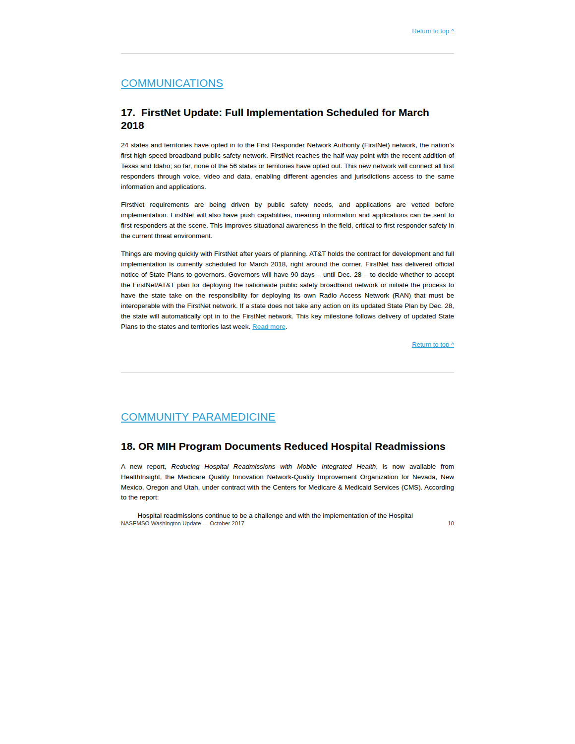Return to top ^
COMMUNICATIONS
17. FirstNet Update: Full Implementation Scheduled for March 2018
24 states and territories have opted in to the First Responder Network Authority (FirstNet) network, the nation’s first high-speed broadband public safety network. FirstNet reaches the half-way point with the recent addition of Texas and Idaho; so far, none of the 56 states or territories have opted out. This new network will connect all first responders through voice, video and data, enabling different agencies and jurisdictions access to the same information and applications.
FirstNet requirements are being driven by public safety needs, and applications are vetted before implementation. FirstNet will also have push capabilities, meaning information and applications can be sent to first responders at the scene. This improves situational awareness in the field, critical to first responder safety in the current threat environment.
Things are moving quickly with FirstNet after years of planning. AT&T holds the contract for development and full implementation is currently scheduled for March 2018, right around the corner. FirstNet has delivered official notice of State Plans to governors. Governors will have 90 days – until Dec. 28 – to decide whether to accept the FirstNet/AT&T plan for deploying the nationwide public safety broadband network or initiate the process to have the state take on the responsibility for deploying its own Radio Access Network (RAN) that must be interoperable with the FirstNet network. If a state does not take any action on its updated State Plan by Dec. 28, the state will automatically opt in to the FirstNet network. This key milestone follows delivery of updated State Plans to the states and territories last week. Read more.
Return to top ^
COMMUNITY PARAMEDICINE
18. OR MIH Program Documents Reduced Hospital Readmissions
A new report, Reducing Hospital Readmissions with Mobile Integrated Health, is now available from HealthInsight, the Medicare Quality Innovation Network-Quality Improvement Organization for Nevada, New Mexico, Oregon and Utah, under contract with the Centers for Medicare & Medicaid Services (CMS). According to the report:
Hospital readmissions continue to be a challenge and with the implementation of the Hospital
NASEMSO Washington Update — October 2017 10